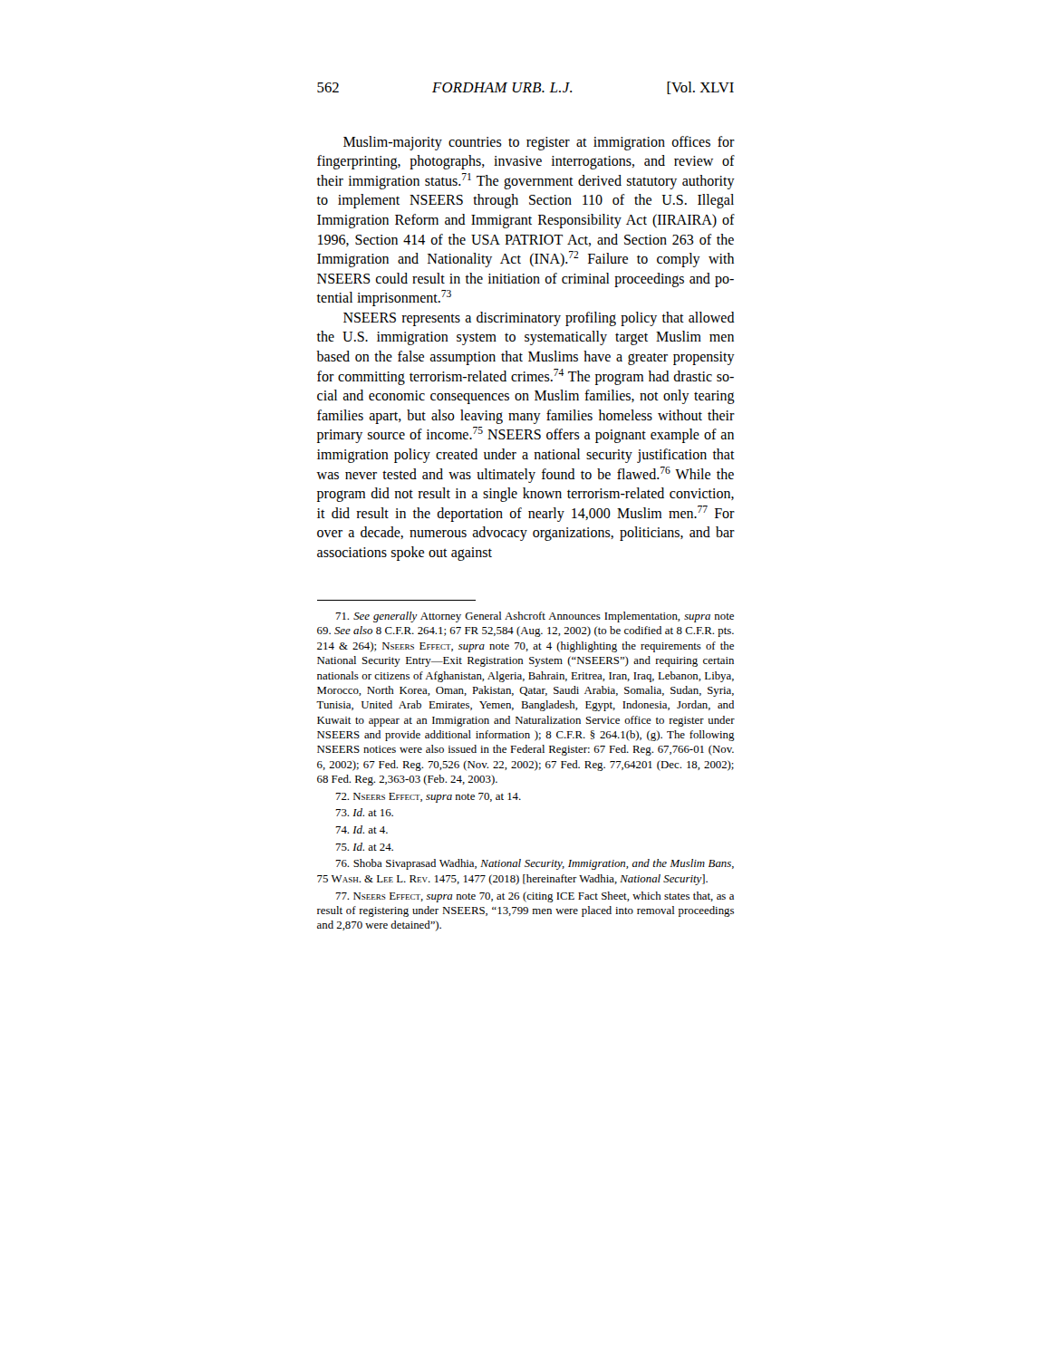562 FORDHAM URB. L.J. [Vol. XLVI
Muslim-majority countries to register at immigration offices for fingerprinting, photographs, invasive interrogations, and review of their immigration status.71 The government derived statutory authority to implement NSEERS through Section 110 of the U.S. Illegal Immigration Reform and Immigrant Responsibility Act (IIRAIRA) of 1996, Section 414 of the USA PATRIOT Act, and Section 263 of the Immigration and Nationality Act (INA).72 Failure to comply with NSEERS could result in the initiation of criminal proceedings and potential imprisonment.73
NSEERS represents a discriminatory profiling policy that allowed the U.S. immigration system to systematically target Muslim men based on the false assumption that Muslims have a greater propensity for committing terrorism-related crimes.74 The program had drastic social and economic consequences on Muslim families, not only tearing families apart, but also leaving many families homeless without their primary source of income.75 NSEERS offers a poignant example of an immigration policy created under a national security justification that was never tested and was ultimately found to be flawed.76 While the program did not result in a single known terrorism-related conviction, it did result in the deportation of nearly 14,000 Muslim men.77 For over a decade, numerous advocacy organizations, politicians, and bar associations spoke out against
71. See generally Attorney General Ashcroft Announces Implementation, supra note 69. See also 8 C.F.R. 264.1; 67 FR 52,584 (Aug. 12, 2002) (to be codified at 8 C.F.R. pts. 214 & 264); Nseers Effect, supra note 70, at 4 (highlighting the requirements of the National Security Entry—Exit Registration System (“NSEERS”) and requiring certain nationals or citizens of Afghanistan, Algeria, Bahrain, Eritrea, Iran, Iraq, Lebanon, Libya, Morocco, North Korea, Oman, Pakistan, Qatar, Saudi Arabia, Somalia, Sudan, Syria, Tunisia, United Arab Emirates, Yemen, Bangladesh, Egypt, Indonesia, Jordan, and Kuwait to appear at an Immigration and Naturalization Service office to register under NSEERS and provide additional information ); 8 C.F.R. § 264.1(b), (g). The following NSEERS notices were also issued in the Federal Register: 67 Fed. Reg. 67,766-01 (Nov. 6, 2002); 67 Fed. Reg. 70,526 (Nov. 22, 2002); 67 Fed. Reg. 77,64201 (Dec. 18, 2002); 68 Fed. Reg. 2,363-03 (Feb. 24, 2003).
72. Nseers Effect, supra note 70, at 14.
73. Id. at 16.
74. Id. at 4.
75. Id. at 24.
76. Shoba Sivaprasad Wadhia, National Security, Immigration, and the Muslim Bans, 75 Wash. & Lee L. Rev. 1475, 1477 (2018) [hereinafter Wadhia, National Security].
77. Nseers Effect, supra note 70, at 26 (citing ICE Fact Sheet, which states that, as a result of registering under NSEERS, “13,799 men were placed into removal proceedings and 2,870 were detained”).